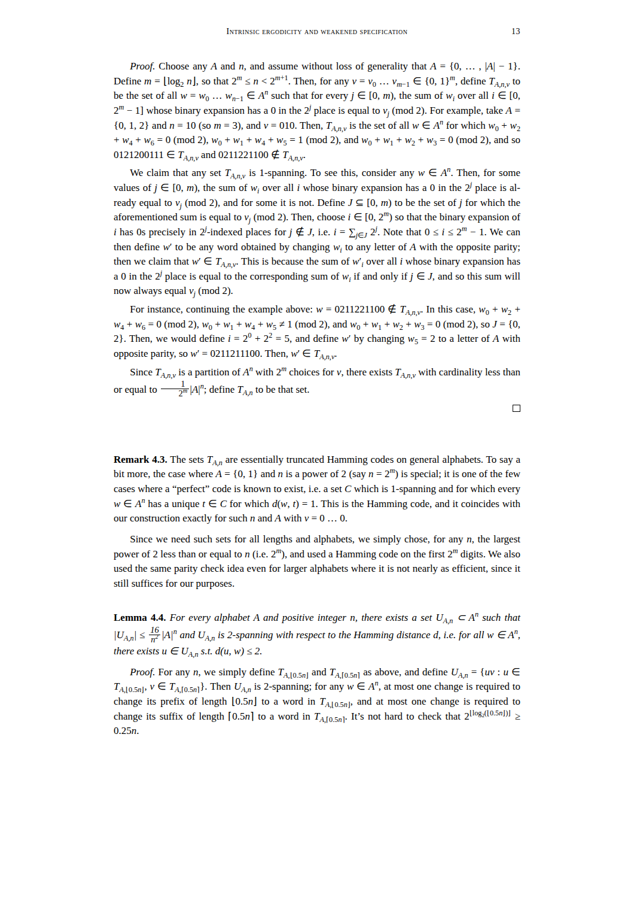Intrinsic ergodicity and weakened specification 13
Proof. Choose any A and n, and assume without loss of generality that A = {0, … , |A| − 1}. Define m = ⌊log2 n⌋, so that 2m ≤ n < 2m+1. Then, for any v = v0 … vm−1 ∈ {0, 1}m, define TA,n,v to be the set of all w = w0 … wn−1 ∈ An such that for every j ∈ [0, m), the sum of wi over all i ∈ [0, 2m − 1] whose binary expansion has a 0 in the 2j place is equal to vj (mod 2). For example, take A = {0, 1, 2} and n = 10 (so m = 3), and v = 010. Then, TA,n,v is the set of all w ∈ An for which w0 + w2 + w4 + w6 = 0 (mod 2), w0 + w1 + w4 + w5 = 1 (mod 2), and w0 + w1 + w2 + w3 = 0 (mod 2), and so 0121200111 ∈ TA,n,v and 0211221100 ∉ TA,n,v.
We claim that any set TA,n,v is 1-spanning. To see this, consider any w ∈ An. Then, for some values of j ∈ [0, m), the sum of wi over all i whose binary expansion has a 0 in the 2j place is already equal to vj (mod 2), and for some it is not. Define J ⊆ [0, m) to be the set of j for which the aforementioned sum is equal to vj (mod 2). Then, choose i ∈ [0, 2m) so that the binary expansion of i has 0s precisely in 2j-indexed places for j ∉ J, i.e. i = ∑j∈J 2j. Note that 0 ≤ i ≤ 2m − 1. We can then define w′ to be any word obtained by changing wi to any letter of A with the opposite parity; then we claim that w′ ∈ TA,n,v. This is because the sum of w′i over all i whose binary expansion has a 0 in the 2j place is equal to the corresponding sum of wi if and only if j ∈ J, and so this sum will now always equal vj (mod 2).
For instance, continuing the example above: w = 0211221100 ∉ TA,n,v. In this case, w0 + w2 + w4 + w6 = 0 (mod 2), w0 + w1 + w4 + w5 ≠ 1 (mod 2), and w0 + w1 + w2 + w3 = 0 (mod 2), so J = {0, 2}. Then, we would define i = 20 + 22 = 5, and define w′ by changing w5 = 2 to a letter of A with opposite parity, so w′ = 0211211100. Then, w′ ∈ TA,n,v.
Since TA,n,v is a partition of An with 2m choices for v, there exists TA,n,v with cardinality less than or equal to 12m|A|n; define TA,n to be that set.
Remark 4.3. The sets TA,n are essentially truncated Hamming codes on general alphabets. To say a bit more, the case where A = {0, 1} and n is a power of 2 (say n = 2m) is special; it is one of the few cases where a “perfect” code is known to exist, i.e. a set C which is 1-spanning and for which every w ∈ An has a unique t ∈ C for which d(w, t) = 1. This is the Hamming code, and it coincides with our construction exactly for such n and A with v = 0 … 0.
Since we need such sets for all lengths and alphabets, we simply chose, for any n, the largest power of 2 less than or equal to n (i.e. 2m), and used a Hamming code on the first 2m digits. We also used the same parity check idea even for larger alphabets where it is not nearly as efficient, since it still suffices for our purposes.
Lemma 4.4. For every alphabet A and positive integer n, there exists a set UA,n ⊂ An such that |UA,n| ≤ 16 n2|A|n and UA,n is 2-spanning with respect to the Hamming distance d, i.e. for all w ∈ An, there exists u ∈ UA,n s.t. d(u, w) ≤ 2.
Proof. For any n, we simply define TA,⌊0.5n⌋ and TA,⌈0.5n⌉ as above, and define UA,n = {uv : u ∈ TA,⌊0.5n⌋, v ∈ TA,⌈0.5n⌉}. Then UA,n is 2-spanning; for any w ∈ An, at most one change is required to change its prefix of length ⌊0.5n⌋ to a word in TA,⌊0.5n⌋, and at most one change is required to change its suffix of length ⌈0.5n⌉ to a word in TA,⌈0.5n⌉. It’s not hard to check that 2⌊log2(⌊0.5n⌋)⌋ ≥ 0.25n.